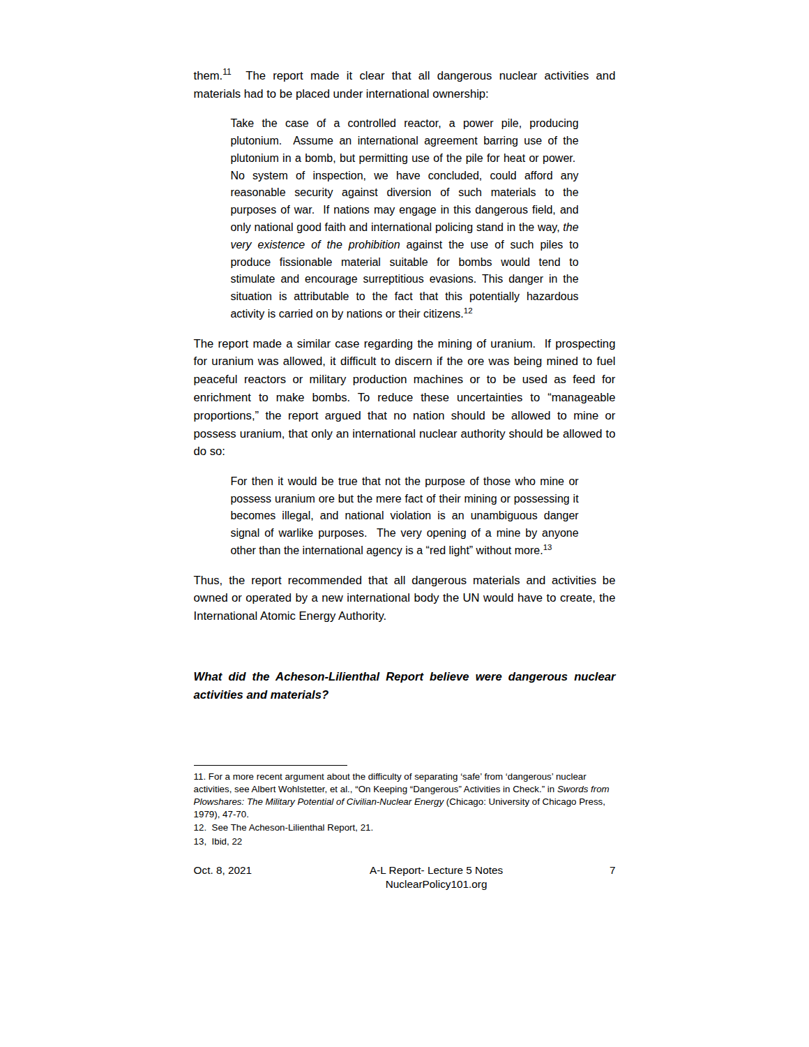them.11 The report made it clear that all dangerous nuclear activities and materials had to be placed under international ownership:
Take the case of a controlled reactor, a power pile, producing plutonium. Assume an international agreement barring use of the plutonium in a bomb, but permitting use of the pile for heat or power. No system of inspection, we have concluded, could afford any reasonable security against diversion of such materials to the purposes of war. If nations may engage in this dangerous field, and only national good faith and international policing stand in the way, the very existence of the prohibition against the use of such piles to produce fissionable material suitable for bombs would tend to stimulate and encourage surreptitious evasions. This danger in the situation is attributable to the fact that this potentially hazardous activity is carried on by nations or their citizens.12
The report made a similar case regarding the mining of uranium. If prospecting for uranium was allowed, it difficult to discern if the ore was being mined to fuel peaceful reactors or military production machines or to be used as feed for enrichment to make bombs. To reduce these uncertainties to “manageable proportions,” the report argued that no nation should be allowed to mine or possess uranium, that only an international nuclear authority should be allowed to do so:
For then it would be true that not the purpose of those who mine or possess uranium ore but the mere fact of their mining or possessing it becomes illegal, and national violation is an unambiguous danger signal of warlike purposes. The very opening of a mine by anyone other than the international agency is a “red light” without more.13
Thus, the report recommended that all dangerous materials and activities be owned or operated by a new international body the UN would have to create, the International Atomic Energy Authority.
What did the Acheson-Lilienthal Report believe were dangerous nuclear activities and materials?
11. For a more recent argument about the difficulty of separating ‘safe’ from ‘dangerous’ nuclear activities, see Albert Wohlstetter, et al., “On Keeping “Dangerous” Activities in Check.” in Swords from Plowshares: The Military Potential of Civilian-Nuclear Energy (Chicago: University of Chicago Press, 1979), 47-70.
12. See The Acheson-Lilienthal Report, 21.
13, Ibid, 22
Oct. 8, 2021
A-L Report- Lecture 5 Notes
7
NuclearPolicy101.org